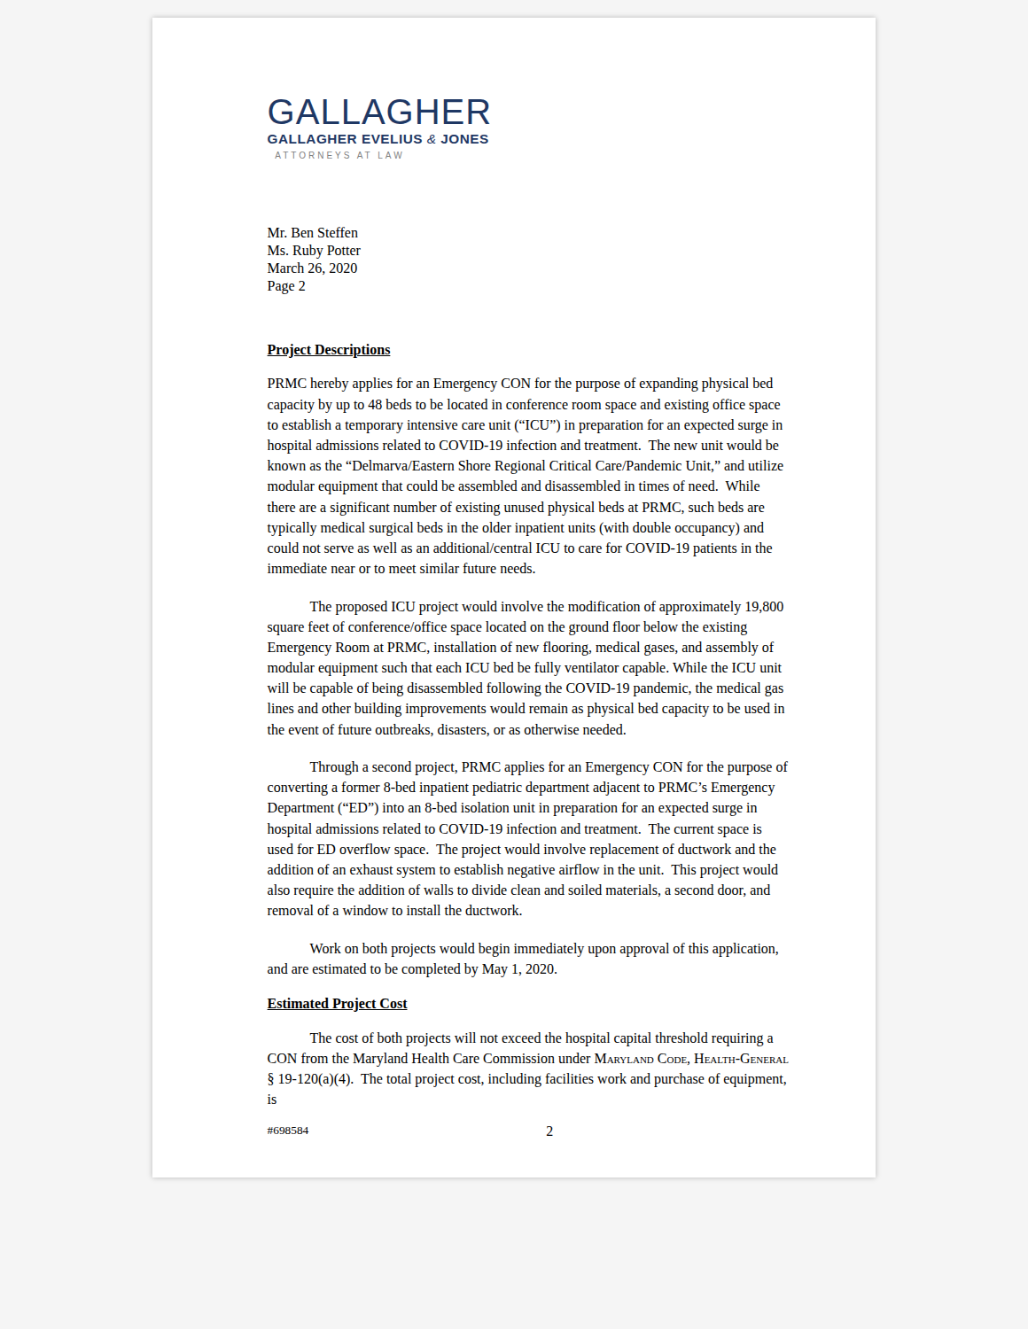GALLAGHER
GALLAGHER EVELIUS & JONES
ATTORNEYS AT LAW
Mr. Ben Steffen
Ms. Ruby Potter
March 26, 2020
Page 2
Project Descriptions
PRMC hereby applies for an Emergency CON for the purpose of expanding physical bed capacity by up to 48 beds to be located in conference room space and existing office space to establish a temporary intensive care unit (“ICU”) in preparation for an expected surge in hospital admissions related to COVID-19 infection and treatment. The new unit would be known as the “Delmarva/Eastern Shore Regional Critical Care/Pandemic Unit,” and utilize modular equipment that could be assembled and disassembled in times of need. While there are a significant number of existing unused physical beds at PRMC, such beds are typically medical surgical beds in the older inpatient units (with double occupancy) and could not serve as well as an additional/central ICU to care for COVID-19 patients in the immediate near or to meet similar future needs.
The proposed ICU project would involve the modification of approximately 19,800 square feet of conference/office space located on the ground floor below the existing Emergency Room at PRMC, installation of new flooring, medical gases, and assembly of modular equipment such that each ICU bed be fully ventilator capable. While the ICU unit will be capable of being disassembled following the COVID-19 pandemic, the medical gas lines and other building improvements would remain as physical bed capacity to be used in the event of future outbreaks, disasters, or as otherwise needed.
Through a second project, PRMC applies for an Emergency CON for the purpose of converting a former 8-bed inpatient pediatric department adjacent to PRMC’s Emergency Department (“ED”) into an 8-bed isolation unit in preparation for an expected surge in hospital admissions related to COVID-19 infection and treatment. The current space is used for ED overflow space. The project would involve replacement of ductwork and the addition of an exhaust system to establish negative airflow in the unit. This project would also require the addition of walls to divide clean and soiled materials, a second door, and removal of a window to install the ductwork.
Work on both projects would begin immediately upon approval of this application, and are estimated to be completed by May 1, 2020.
Estimated Project Cost
The cost of both projects will not exceed the hospital capital threshold requiring a CON from the Maryland Health Care Commission under Maryland Code, Health-General § 19-120(a)(4). The total project cost, including facilities work and purchase of equipment, is
#698584
2